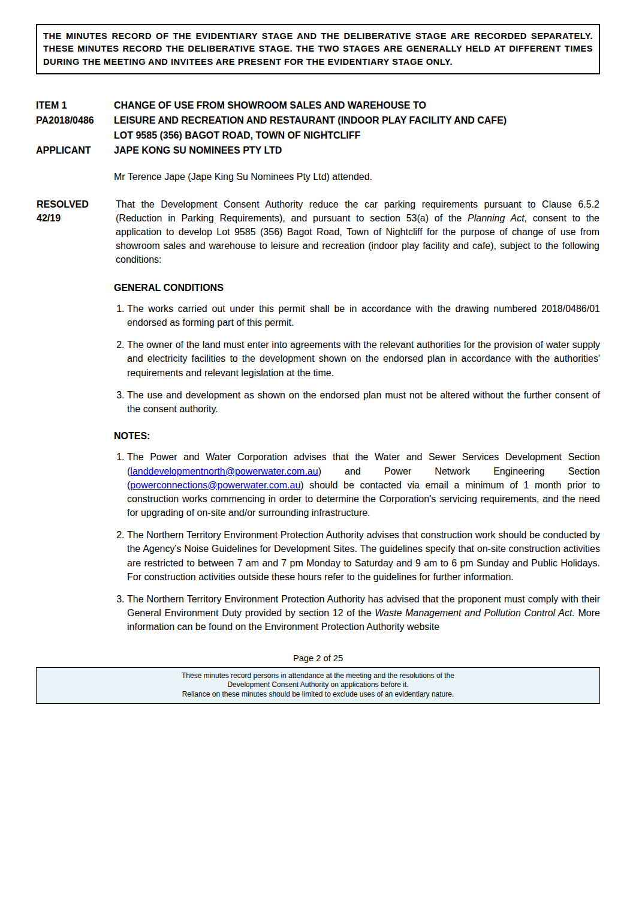THE MINUTES RECORD OF THE EVIDENTIARY STAGE AND THE DELIBERATIVE STAGE ARE RECORDED SEPARATELY. THESE MINUTES RECORD THE DELIBERATIVE STAGE. THE TWO STAGES ARE GENERALLY HELD AT DIFFERENT TIMES DURING THE MEETING AND INVITEES ARE PRESENT FOR THE EVIDENTIARY STAGE ONLY.
| ITEM 1 | CHANGE OF USE FROM SHOWROOM SALES AND WAREHOUSE TO |
| PA2018/0486 | LEISURE AND RECREATION AND RESTAURANT (INDOOR PLAY FACILITY AND CAFE) |
| | LOT 9585 (356) BAGOT ROAD, TOWN OF NIGHTCLIFF |
| APPLICANT | JAPE KONG SU NOMINEES PTY LTD |
Mr Terence Jape (Jape King Su Nominees Pty Ltd) attended.
| RESOLVED 42/19 | That the Development Consent Authority reduce the car parking requirements pursuant to Clause 6.5.2 (Reduction in Parking Requirements), and pursuant to section 53(a) of the Planning Act , consent to the application to develop Lot 9585 (356) Bagot Road, Town of Nightcliff for the purpose of change of use from showroom sales and warehouse to leisure and recreation (indoor play facility and cafe), subject to the following conditions: |
GENERAL CONDITIONS
The works carried out under this permit shall be in accordance with the drawing numbered 2018/0486/01 endorsed as forming part of this permit.
The owner of the land must enter into agreements with the relevant authorities for the provision of water supply and electricity facilities to the development shown on the endorsed plan in accordance with the authorities' requirements and relevant legislation at the time.
The use and development as shown on the endorsed plan must not be altered without the further consent of the consent authority.
NOTES:
The Power and Water Corporation advises that the Water and Sewer Services Development Section (landdevelopmentnorth@powerwater.com.au) and Power Network Engineering Section (powerconnections@powerwater.com.au) should be contacted via email a minimum of 1 month prior to construction works commencing in order to determine the Corporation's servicing requirements, and the need for upgrading of on-site and/or surrounding infrastructure.
The Northern Territory Environment Protection Authority advises that construction work should be conducted by the Agency's Noise Guidelines for Development Sites. The guidelines specify that on-site construction activities are restricted to between 7 am and 7 pm Monday to Saturday and 9 am to 6 pm Sunday and Public Holidays. For construction activities outside these hours refer to the guidelines for further information.
The Northern Territory Environment Protection Authority has advised that the proponent must comply with their General Environment Duty provided by section 12 of the Waste Management and Pollution Control Act. More information can be found on the Environment Protection Authority website
Page 2 of 25
These minutes record persons in attendance at the meeting and the resolutions of the
Development Consent Authority on applications before it.
Reliance on these minutes should be limited to exclude uses of an evidentiary nature.